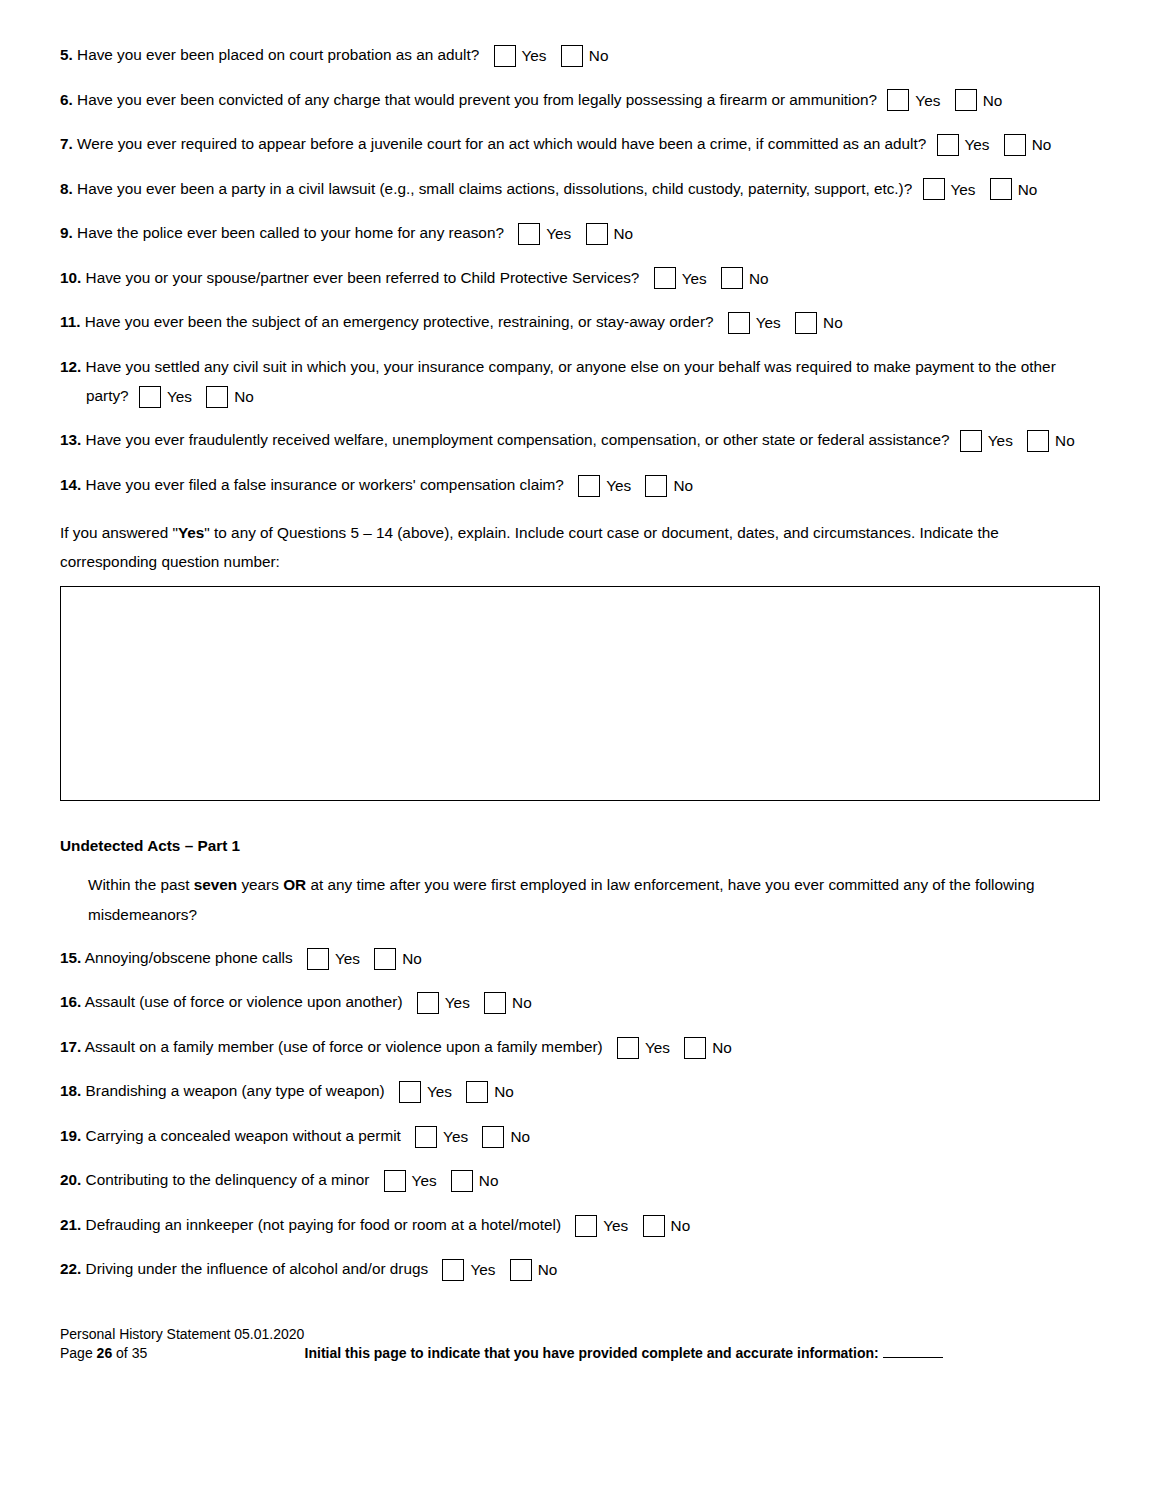5. Have you ever been placed on court probation as an adult? Yes No
6. Have you ever been convicted of any charge that would prevent you from legally possessing a firearm or ammunition? Yes No
7. Were you ever required to appear before a juvenile court for an act which would have been a crime, if committed as an adult? Yes No
8. Have you ever been a party in a civil lawsuit (e.g., small claims actions, dissolutions, child custody, paternity, support, etc.)? Yes No
9. Have the police ever been called to your home for any reason? Yes No
10. Have you or your spouse/partner ever been referred to Child Protective Services? Yes No
11. Have you ever been the subject of an emergency protective, restraining, or stay-away order? Yes No
12. Have you settled any civil suit in which you, your insurance company, or anyone else on your behalf was required to make payment to the other party? Yes No
13. Have you ever fraudulently received welfare, unemployment compensation, compensation, or other state or federal assistance? Yes No
14. Have you ever filed a false insurance or workers' compensation claim? Yes No
If you answered "Yes" to any of Questions 5 – 14 (above), explain. Include court case or document, dates, and circumstances. Indicate the corresponding question number:
Undetected Acts – Part 1
Within the past seven years OR at any time after you were first employed in law enforcement, have you ever committed any of the following misdemeanors?
15. Annoying/obscene phone calls Yes No
16. Assault (use of force or violence upon another) Yes No
17. Assault on a family member (use of force or violence upon a family member) Yes No
18. Brandishing a weapon (any type of weapon) Yes No
19. Carrying a concealed weapon without a permit Yes No
20. Contributing to the delinquency of a minor Yes No
21. Defrauding an innkeeper (not paying for food or room at a hotel/motel) Yes No
22. Driving under the influence of alcohol and/or drugs Yes No
Personal History Statement 05.01.2020
Page 26 of 35 Initial this page to indicate that you have provided complete and accurate information: